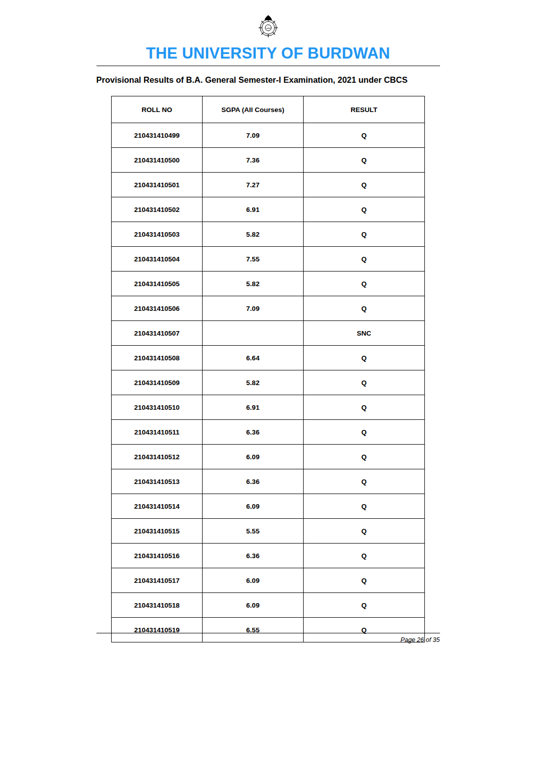বর্দমান
THE UNIVERSITY OF BURDWAN
Provisional Results of B.A. General Semester-I Examination, 2021 under CBCS
| ROLL NO | SGPA (All Courses) | RESULT |
| --- | --- | --- |
| 210431410499 | 7.09 | Q |
| 210431410500 | 7.36 | Q |
| 210431410501 | 7.27 | Q |
| 210431410502 | 6.91 | Q |
| 210431410503 | 5.82 | Q |
| 210431410504 | 7.55 | Q |
| 210431410505 | 5.82 | Q |
| 210431410506 | 7.09 | Q |
| 210431410507 | | SNC |
| 210431410508 | 6.64 | Q |
| 210431410509 | 5.82 | Q |
| 210431410510 | 6.91 | Q |
| 210431410511 | 6.36 | Q |
| 210431410512 | 6.09 | Q |
| 210431410513 | 6.36 | Q |
| 210431410514 | 6.09 | Q |
| 210431410515 | 5.55 | Q |
| 210431410516 | 6.36 | Q |
| 210431410517 | 6.09 | Q |
| 210431410518 | 6.09 | Q |
| 210431410519 | 6.55 | Q |
Page 26 of 35